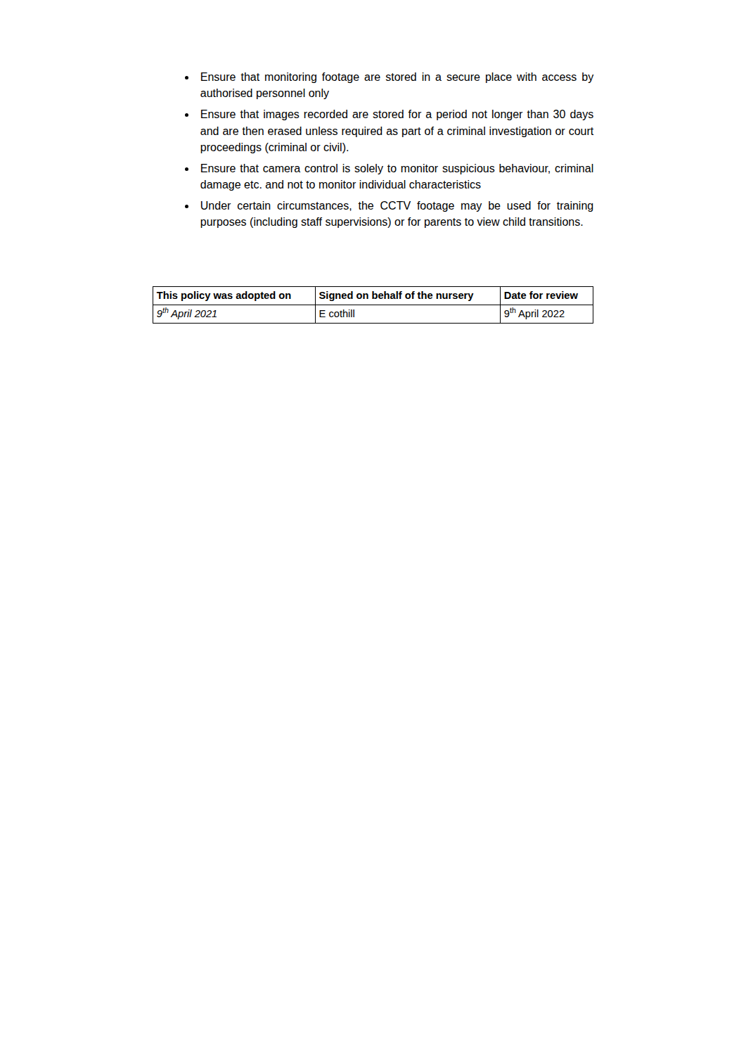Ensure that monitoring footage are stored in a secure place with access by authorised personnel only
Ensure that images recorded are stored for a period not longer than 30 days and are then erased unless required as part of a criminal investigation or court proceedings (criminal or civil).
Ensure that camera control is solely to monitor suspicious behaviour, criminal damage etc. and not to monitor individual characteristics
Under certain circumstances, the CCTV footage may be used for training purposes (including staff supervisions) or for parents to view child transitions.
| This policy was adopted on | Signed on behalf of the nursery | Date for review |
| --- | --- | --- |
| 9 th April 2021 | E cothill | 9 th April 2022 |